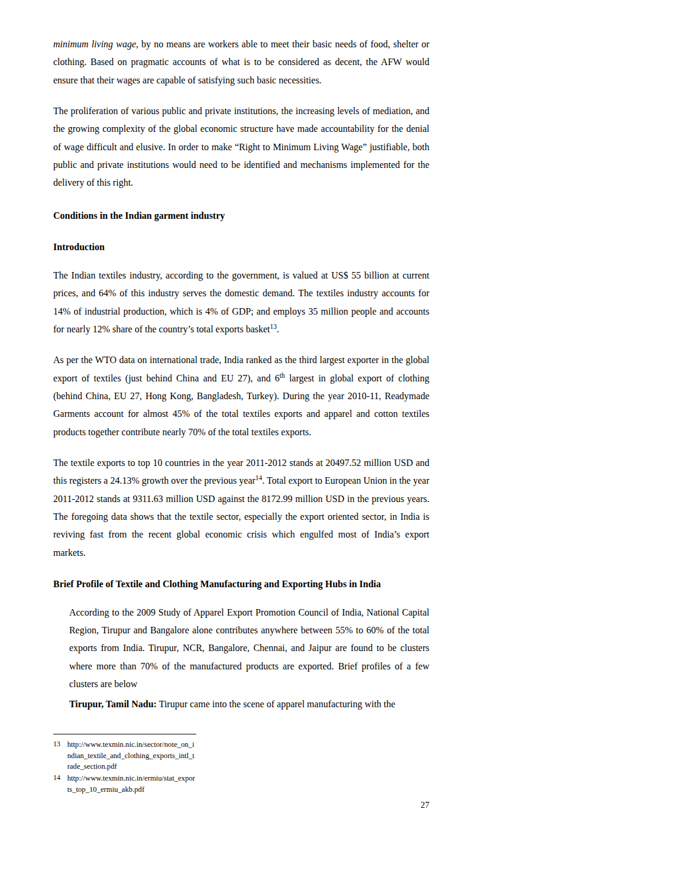minimum living wage, by no means are workers able to meet their basic needs of food, shelter or clothing. Based on pragmatic accounts of what is to be considered as decent, the AFW would ensure that their wages are capable of satisfying such basic necessities.
The proliferation of various public and private institutions, the increasing levels of mediation, and the growing complexity of the global economic structure have made accountability for the denial of wage difficult and elusive. In order to make “Right to Minimum Living Wage” justifiable, both public and private institutions would need to be identified and mechanisms implemented for the delivery of this right.
Conditions in the Indian garment industry
Introduction
The Indian textiles industry, according to the government, is valued at US$ 55 billion at current prices, and 64% of this industry serves the domestic demand. The textiles industry accounts for 14% of industrial production, which is 4% of GDP; and employs 35 million people and accounts for nearly 12% share of the country’s total exports basket13.
As per the WTO data on international trade, India ranked as the third largest exporter in the global export of textiles (just behind China and EU 27), and 6th largest in global export of clothing (behind China, EU 27, Hong Kong, Bangladesh, Turkey). During the year 2010-11, Readymade Garments account for almost 45% of the total textiles exports and apparel and cotton textiles products together contribute nearly 70% of the total textiles exports.
The textile exports to top 10 countries in the year 2011-2012 stands at 20497.52 million USD and this registers a 24.13% growth over the previous year14. Total export to European Union in the year 2011-2012 stands at 9311.63 million USD against the 8172.99 million USD in the previous years. The foregoing data shows that the textile sector, especially the export oriented sector, in India is reviving fast from the recent global economic crisis which engulfed most of India’s export markets.
Brief Profile of Textile and Clothing Manufacturing and Exporting Hubs in India
According to the 2009 Study of Apparel Export Promotion Council of India, National Capital Region, Tirupur and Bangalore alone contributes anywhere between 55% to 60% of the total exports from India. Tirupur, NCR, Bangalore, Chennai, and Jaipur are found to be clusters where more than 70% of the manufactured products are exported. Brief profiles of a few clusters are below
Tirupur, Tamil Nadu: Tirupur came into the scene of apparel manufacturing with the
13 http://www.texmin.nic.in/sector/note_on_indian_textile_and_clothing_exports_intl_trade_section.pdf
14 http://www.texmin.nic.in/ermiu/stat_exports_top_10_ermiu_akb.pdf
27